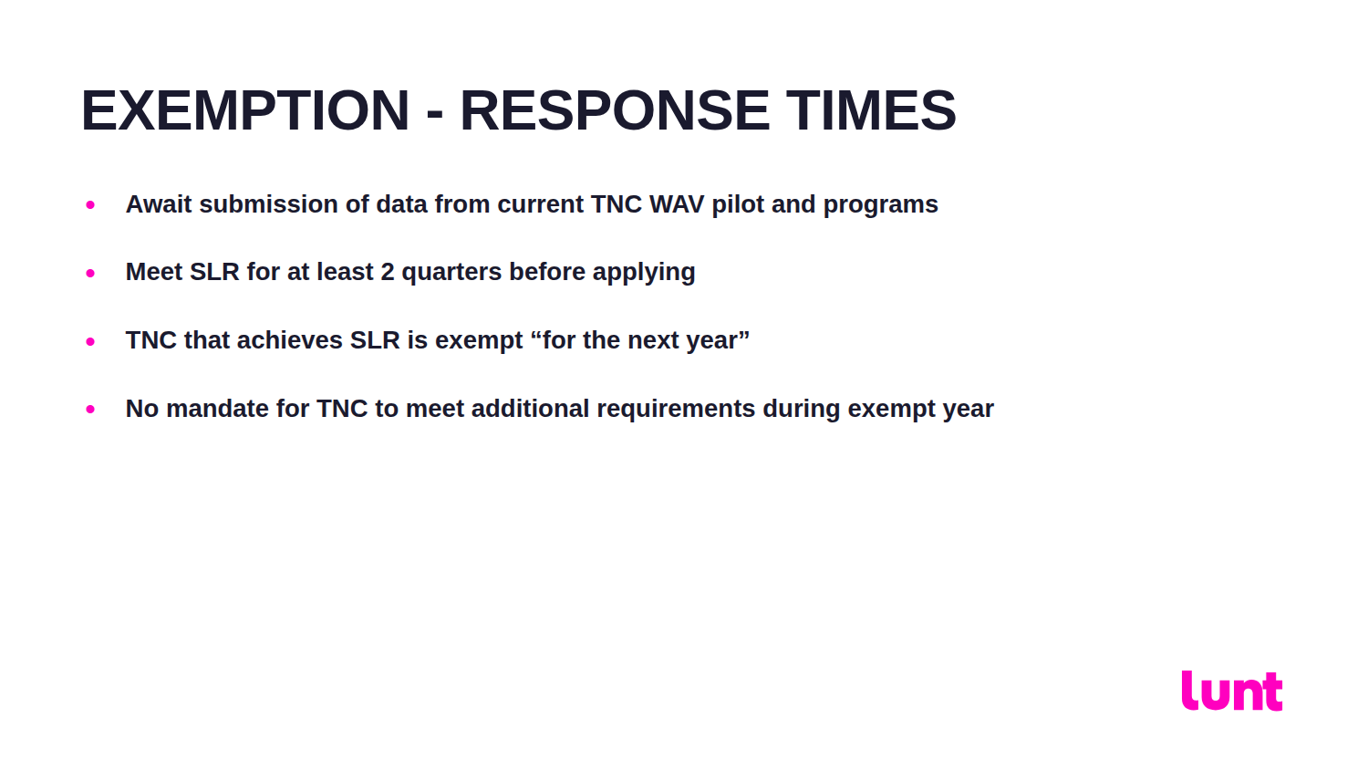Exemption - Response Times
Await submission of data from current TNC WAV pilot and programs
Meet SLR for at least 2 quarters before applying
TNC that achieves SLR is exempt “for the next year”
No mandate for TNC to meet additional requirements during exempt year